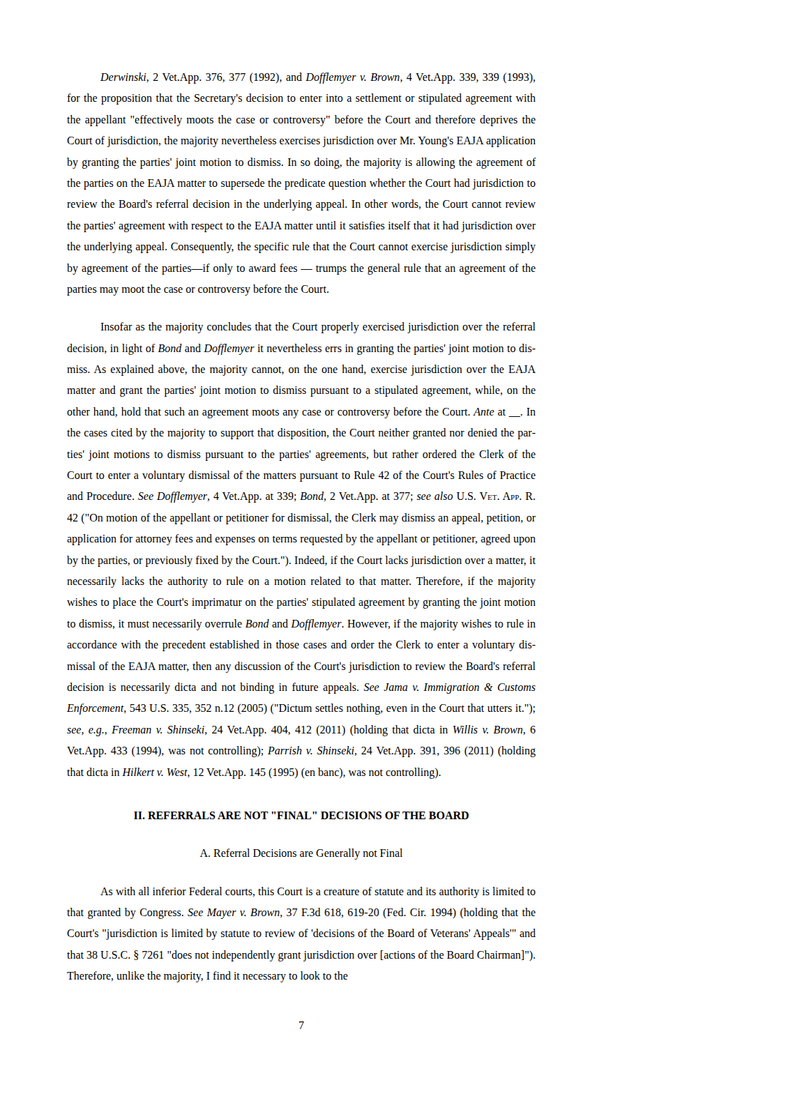Derwinski, 2 Vet.App. 376, 377 (1992), and Dofflemyer v. Brown, 4 Vet.App. 339, 339 (1993), for the proposition that the Secretary's decision to enter into a settlement or stipulated agreement with the appellant "effectively moots the case or controversy" before the Court and therefore deprives the Court of jurisdiction, the majority nevertheless exercises jurisdiction over Mr. Young's EAJA application by granting the parties' joint motion to dismiss. In so doing, the majority is allowing the agreement of the parties on the EAJA matter to supersede the predicate question whether the Court had jurisdiction to review the Board's referral decision in the underlying appeal. In other words, the Court cannot review the parties' agreement with respect to the EAJA matter until it satisfies itself that it had jurisdiction over the underlying appeal. Consequently, the specific rule that the Court cannot exercise jurisdiction simply by agreement of the parties—if only to award fees — trumps the general rule that an agreement of the parties may moot the case or controversy before the Court.
Insofar as the majority concludes that the Court properly exercised jurisdiction over the referral decision, in light of Bond and Dofflemyer it nevertheless errs in granting the parties' joint motion to dismiss. As explained above, the majority cannot, on the one hand, exercise jurisdiction over the EAJA matter and grant the parties' joint motion to dismiss pursuant to a stipulated agreement, while, on the other hand, hold that such an agreement moots any case or controversy before the Court. Ante at __. In the cases cited by the majority to support that disposition, the Court neither granted nor denied the parties' joint motions to dismiss pursuant to the parties' agreements, but rather ordered the Clerk of the Court to enter a voluntary dismissal of the matters pursuant to Rule 42 of the Court's Rules of Practice and Procedure. See Dofflemyer, 4 Vet.App. at 339; Bond, 2 Vet.App. at 377; see also U.S. Vet. App. R. 42 ("On motion of the appellant or petitioner for dismissal, the Clerk may dismiss an appeal, petition, or application for attorney fees and expenses on terms requested by the appellant or petitioner, agreed upon by the parties, or previously fixed by the Court."). Indeed, if the Court lacks jurisdiction over a matter, it necessarily lacks the authority to rule on a motion related to that matter. Therefore, if the majority wishes to place the Court's imprimatur on the parties' stipulated agreement by granting the joint motion to dismiss, it must necessarily overrule Bond and Dofflemyer. However, if the majority wishes to rule in accordance with the precedent established in those cases and order the Clerk to enter a voluntary dismissal of the EAJA matter, then any discussion of the Court's jurisdiction to review the Board's referral decision is necessarily dicta and not binding in future appeals. See Jama v. Immigration & Customs Enforcement, 543 U.S. 335, 352 n.12 (2005) ("Dictum settles nothing, even in the Court that utters it."); see, e.g., Freeman v. Shinseki, 24 Vet.App. 404, 412 (2011) (holding that dicta in Willis v. Brown, 6 Vet.App. 433 (1994), was not controlling); Parrish v. Shinseki, 24 Vet.App. 391, 396 (2011) (holding that dicta in Hilkert v. West, 12 Vet.App. 145 (1995) (en banc), was not controlling).
II. REFERRALS ARE NOT "FINAL" DECISIONS OF THE BOARD
A. Referral Decisions are Generally not Final
As with all inferior Federal courts, this Court is a creature of statute and its authority is limited to that granted by Congress. See Mayer v. Brown, 37 F.3d 618, 619-20 (Fed. Cir. 1994) (holding that the Court's "jurisdiction is limited by statute to review of 'decisions of the Board of Veterans' Appeals'" and that 38 U.S.C. § 7261 "does not independently grant jurisdiction over [actions of the Board Chairman]"). Therefore, unlike the majority, I find it necessary to look to the
7